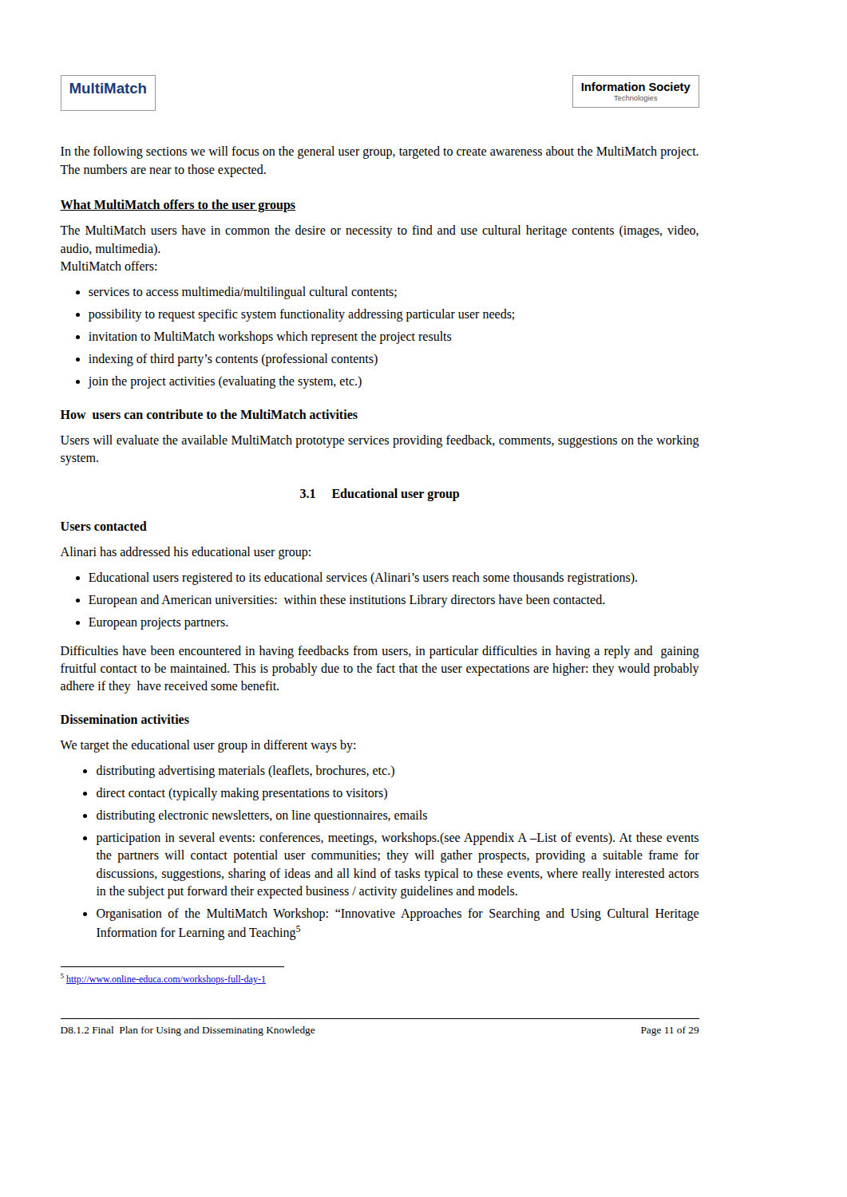MultiMatch
Information Society
Technologies
In the following sections we will focus on the general user group, targeted to create awareness about the MultiMatch project. The numbers are near to those expected.
What MultiMatch offers to the user groups
The MultiMatch users have in common the desire or necessity to find and use cultural heritage contents (images, video, audio, multimedia).
MultiMatch offers:
services to access multimedia/multilingual cultural contents;
possibility to request specific system functionality addressing particular user needs;
invitation to MultiMatch workshops which represent the project results
indexing of third party’s contents (professional contents)
join the project activities (evaluating the system, etc.)
How users can contribute to the MultiMatch activities
Users will evaluate the available MultiMatch prototype services providing feedback, comments, suggestions on the working system.
3.1 Educational user group
Users contacted
Alinari has addressed his educational user group:
Educational users registered to its educational services (Alinari’s users reach some thousands registrations).
European and American universities: within these institutions Library directors have been contacted.
European projects partners.
Difficulties have been encountered in having feedbacks from users, in particular difficulties in having a reply and gaining fruitful contact to be maintained. This is probably due to the fact that the user expectations are higher: they would probably adhere if they have received some benefit.
Dissemination activities
We target the educational user group in different ways by:
distributing advertising materials (leaflets, brochures, etc.)
direct contact (typically making presentations to visitors)
distributing electronic newsletters, on line questionnaires, emails
participation in several events: conferences, meetings, workshops.(see Appendix A –List of events). At these events the partners will contact potential user communities; they will gather prospects, providing a suitable frame for discussions, suggestions, sharing of ideas and all kind of tasks typical to these events, where really interested actors in the subject put forward their expected business / activity guidelines and models.
Organisation of the MultiMatch Workshop: “Innovative Approaches for Searching and Using Cultural Heritage Information for Learning and Teaching5
5 http://www.online-educa.com/workshops-full-day-1
D8.1.2 Final Plan for Using and Disseminating Knowledge Page 11 of 29